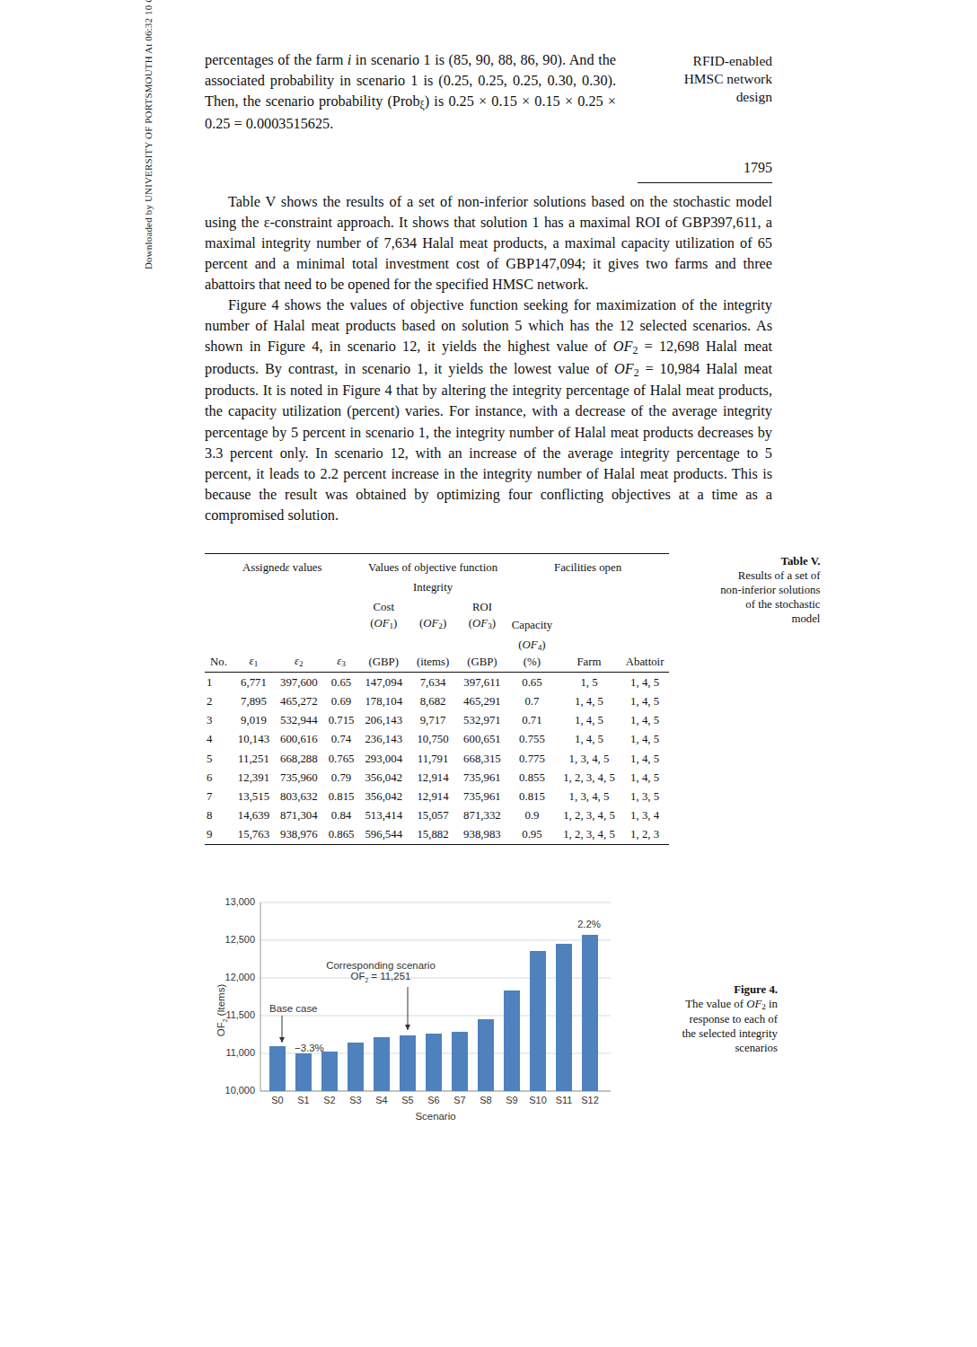Downloaded by UNIVERSITY OF PORTSMOUTH At 06:32 10 October 2017 (PT)
percentages of the farm i in scenario 1 is (85, 90, 88, 86, 90). And the associated probability in scenario 1 is (0.25, 0.25, 0.25, 0.30, 0.30). Then, the scenario probability (Probξ) is 0.25 × 0.15 × 0.15 × 0.25 × 0.25 = 0.0003515625.
RFID-enabled
HMSC network
design
1795
Table V shows the results of a set of non-inferior solutions based on the stochastic model using the ε-constraint approach. It shows that solution 1 has a maximal ROI of GBP397,611, a maximal integrity number of 7,634 Halal meat products, a maximal capacity utilization of 65 percent and a minimal total investment cost of GBP147,094; it gives two farms and three abattoirs that need to be opened for the specified HMSC network.
Figure 4 shows the values of objective function seeking for maximization of the integrity number of Halal meat products based on solution 5 which has the 12 selected scenarios. As shown in Figure 4, in scenario 12, it yields the highest value of OF2 = 12,698 Halal meat products. By contrast, in scenario 1, it yields the lowest value of OF2 = 10,984 Halal meat products. It is noted in Figure 4 that by altering the integrity percentage of Halal meat products, the capacity utilization (percent) varies. For instance, with a decrease of the average integrity percentage by 5 percent in scenario 1, the integrity number of Halal meat products decreases by 3.3 percent only. In scenario 12, with an increase of the average integrity percentage to 5 percent, it leads to 2.2 percent increase in the integrity number of Halal meat products. This is because the result was obtained by optimizing four conflicting objectives at a time as a compromised solution.
| Assigned ε values | Values of objective function | Facilities open |
| --- | --- | --- |
| | | | | | Integrity | | | | |
| | | | | Cost ( OF 1 ) | ( OF 2 ) | ROI ( OF 3 ) | Capacity | | |
| No. | ε 1 | ε 2 | ε 3 | (GBP) | (items) | (GBP) | ( OF 4 ) (%) | Farm | Abattoir |
| 1 | 6,771 | 397,600 | 0.65 | 147,094 | 7,634 | 397,611 | 0.65 | 1, 5 | 1, 4, 5 |
| 2 | 7,895 | 465,272 | 0.69 | 178,104 | 8,682 | 465,291 | 0.7 | 1, 4, 5 | 1, 4, 5 |
| 3 | 9,019 | 532,944 | 0.715 | 206,143 | 9,717 | 532,971 | 0.71 | 1, 4, 5 | 1, 4, 5 |
| 4 | 10,143 | 600,616 | 0.74 | 236,143 | 10,750 | 600,651 | 0.755 | 1, 4, 5 | 1, 4, 5 |
| 5 | 11,251 | 668,288 | 0.765 | 293,004 | 11,791 | 668,315 | 0.775 | 1, 3, 4, 5 | 1, 4, 5 |
| 6 | 12,391 | 735,960 | 0.79 | 356,042 | 12,914 | 735,961 | 0.855 | 1, 2, 3, 4, 5 | 1, 4, 5 |
| 7 | 13,515 | 803,632 | 0.815 | 356,042 | 12,914 | 735,961 | 0.815 | 1, 3, 4, 5 | 1, 3, 5 |
| 8 | 14,639 | 871,304 | 0.84 | 513,414 | 15,057 | 871,332 | 0.9 | 1, 2, 3, 4, 5 | 1, 3, 4 |
| 9 | 15,763 | 938,976 | 0.865 | 596,544 | 15,882 | 938,983 | 0.95 | 1, 2, 3, 4, 5 | 1, 2, 3 |
Table V. Results of a set of
non-inferior solutions
of the stochastic
model
13,000 12,500 12,000 11,500 11,000 10,000 OF2 (Items) S0 S1 S2 S3 S4 S5 S6 S7 S8 S9 S10 S11 S12 Scenario Base case −3.3% Corresponding scenario OF2 = 11,251 2.2%
Figure 4. The value of OF2 in
response to each of
the selected integrity
scenarios